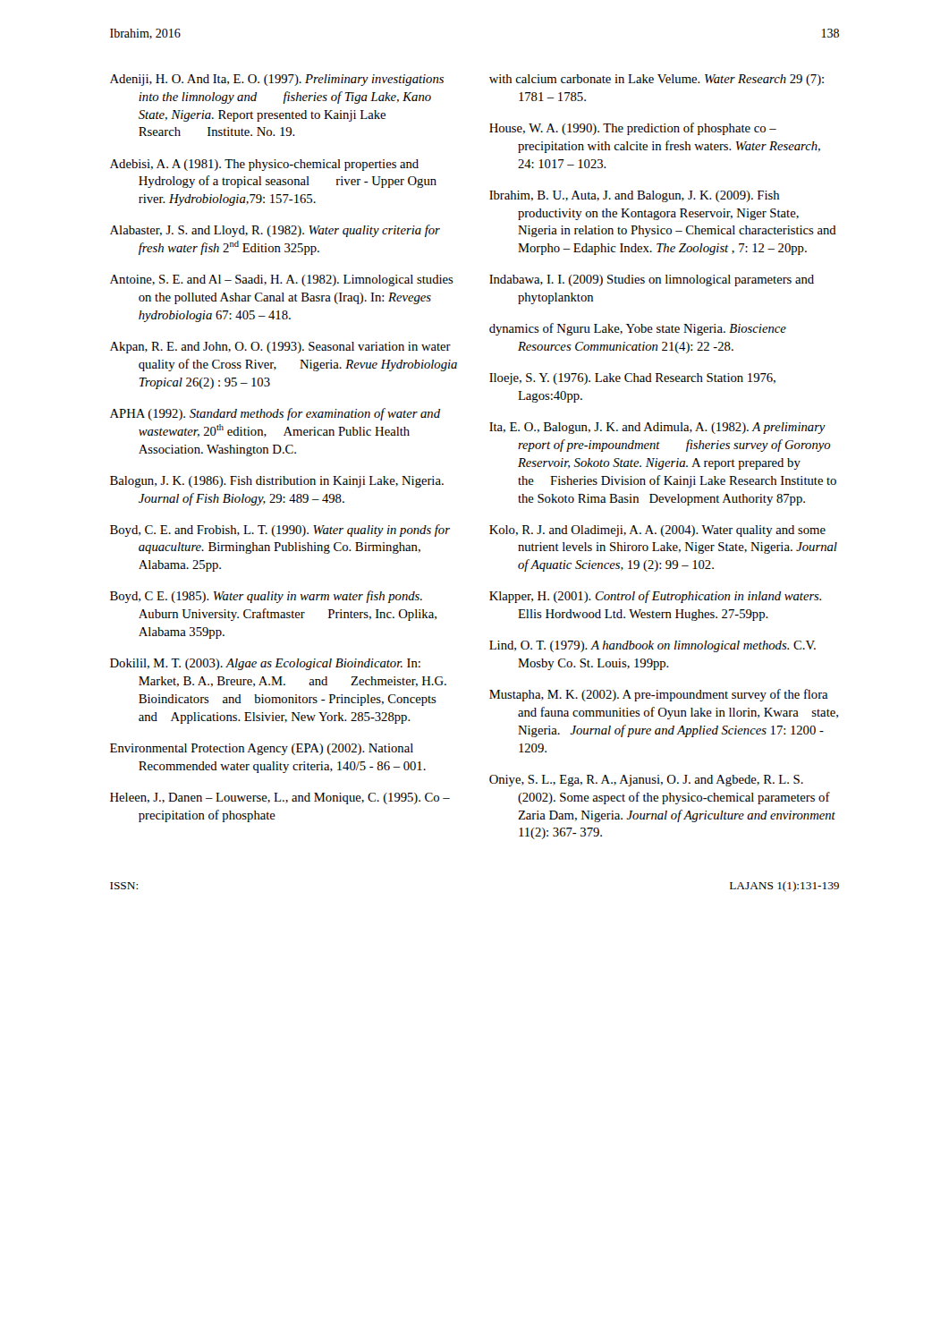Ibrahim, 2016 138
Adeniji, H. O. And Ita, E. O. (1997). Preliminary investigations into the limnology and fisheries of Tiga Lake, Kano State, Nigeria. Report presented to Kainji Lake Rsearch Institute. No. 19.
Adebisi, A. A (1981). The physico-chemical properties and Hydrology of a tropical seasonal river - Upper Ogun river. Hydrobiologia, 79: 157-165.
Alabaster, J. S. and Lloyd, R. (1982). Water quality criteria for fresh water fish 2nd Edition 325pp.
Antoine, S. E. and Al – Saadi, H. A. (1982). Limnological studies on the polluted Ashar Canal at Basra (Iraq). In: Reveges hydrobiologia 67: 405 – 418.
Akpan, R. E. and John, O. O. (1993). Seasonal variation in water quality of the Cross River, Nigeria. Revue Hydrobiologia Tropical 26(2) : 95 – 103
APHA (1992). Standard methods for examination of water and wastewater, 20th edition, American Public Health Association. Washington D.C.
Balogun, J. K. (1986). Fish distribution in Kainji Lake, Nigeria. Journal of Fish Biology, 29: 489 – 498.
Boyd, C. E. and Frobish, L. T. (1990). Water quality in ponds for aquaculture. Birminghan Publishing Co. Birminghan, Alabama. 25pp.
Boyd, C E. (1985). Water quality in warm water fish ponds. Auburn University. Craftmaster Printers, Inc. Oplika, Alabama 359pp.
Dokilil, M. T. (2003). Algae as Ecological Bioindicator. In: Market, B. A., Breure, A.M. and Zechmeister, H.G. Bioindicators and biomonitors - Principles, Concepts and Applications. Elsivier, New York. 285-328pp.
Environmental Protection Agency (EPA) (2002). National Recommended water quality criteria, 140/5 - 86 – 001.
Heleen, J., Danen – Louwerse, L., and Monique, C. (1995). Co – precipitation of phosphate
with calcium carbonate in Lake Velume. Water Research 29 (7): 1781 – 1785.
House, W. A. (1990). The prediction of phosphate co – precipitation with calcite in fresh waters. Water Research, 24: 1017 – 1023.
Ibrahim, B. U., Auta, J. and Balogun, J. K. (2009). Fish productivity on the Kontagora Reservoir, Niger State, Nigeria in relation to Physico – Chemical characteristics and Morpho – Edaphic Index. The Zoologist , 7: 12 – 20pp.
Indabawa, I. I. (2009) Studies on limnological parameters and phytoplankton
dynamics of Nguru Lake, Yobe state Nigeria. Bioscience Resources Communication 21(4): 22 -28.
Iloeje, S. Y. (1976). Lake Chad Research Station 1976, Lagos:40pp.
Ita, E. O., Balogun, J. K. and Adimula, A. (1982). A preliminary report of pre-impoundment fisheries survey of Goronyo Reservoir, Sokoto State. Nigeria. A report prepared by the Fisheries Division of Kainji Lake Research Institute to the Sokoto Rima Basin Development Authority 87pp.
Kolo, R. J. and Oladimeji, A. A. (2004). Water quality and some nutrient levels in Shiroro Lake, Niger State, Nigeria. Journal of Aquatic Sciences, 19 (2): 99 – 102.
Klapper, H. (2001). Control of Eutrophication in inland waters. Ellis Hordwood Ltd. Western Hughes. 27-59pp.
Lind, O. T. (1979). A handbook on limnological methods. C.V. Mosby Co. St. Louis, 199pp.
Mustapha, M. K. (2002). A pre-impoundment survey of the flora and fauna communities of Oyun lake in llorin, Kwara state, Nigeria. Journal of pure and Applied Sciences 17: 1200 - 1209.
Oniye, S. L., Ega, R. A., Ajanusi, O. J. and Agbede, R. L. S.(2002). Some aspect of the physico-chemical parameters of Zaria Dam, Nigeria. Journal of Agriculture and environment 11(2): 367- 379.
ISSN: LAJANS 1(1):131-139